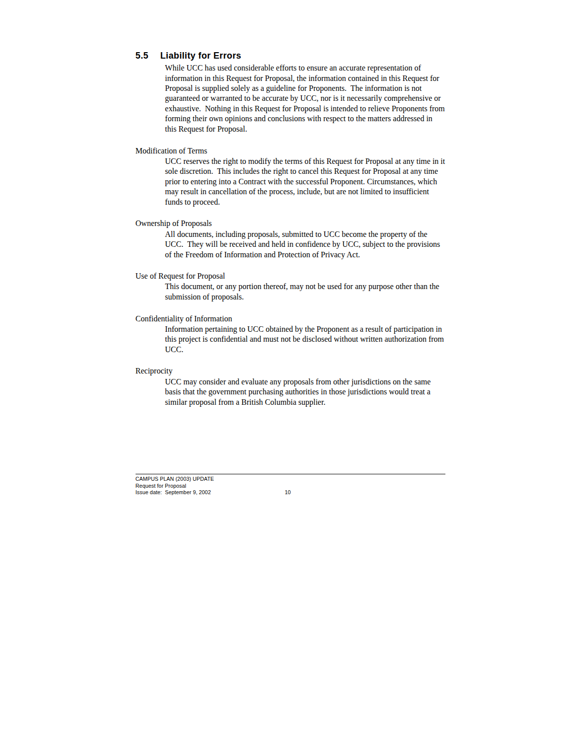5.5 Liability for Errors
While UCC has used considerable efforts to ensure an accurate representation of information in this Request for Proposal, the information contained in this Request for Proposal is supplied solely as a guideline for Proponents. The information is not guaranteed or warranted to be accurate by UCC, nor is it necessarily comprehensive or exhaustive. Nothing in this Request for Proposal is intended to relieve Proponents from forming their own opinions and conclusions with respect to the matters addressed in this Request for Proposal.
Modification of Terms
UCC reserves the right to modify the terms of this Request for Proposal at any time in it sole discretion. This includes the right to cancel this Request for Proposal at any time prior to entering into a Contract with the successful Proponent. Circumstances, which may result in cancellation of the process, include, but are not limited to insufficient funds to proceed.
Ownership of Proposals
All documents, including proposals, submitted to UCC become the property of the UCC. They will be received and held in confidence by UCC, subject to the provisions of the Freedom of Information and Protection of Privacy Act.
Use of Request for Proposal
This document, or any portion thereof, may not be used for any purpose other than the submission of proposals.
Confidentiality of Information
Information pertaining to UCC obtained by the Proponent as a result of participation in this project is confidential and must not be disclosed without written authorization from UCC.
Reciprocity
UCC may consider and evaluate any proposals from other jurisdictions on the same basis that the government purchasing authorities in those jurisdictions would treat a similar proposal from a British Columbia supplier.
CAMPUS PLAN (2003) UPDATE
Request for Proposal
Issue date: September 9, 200210